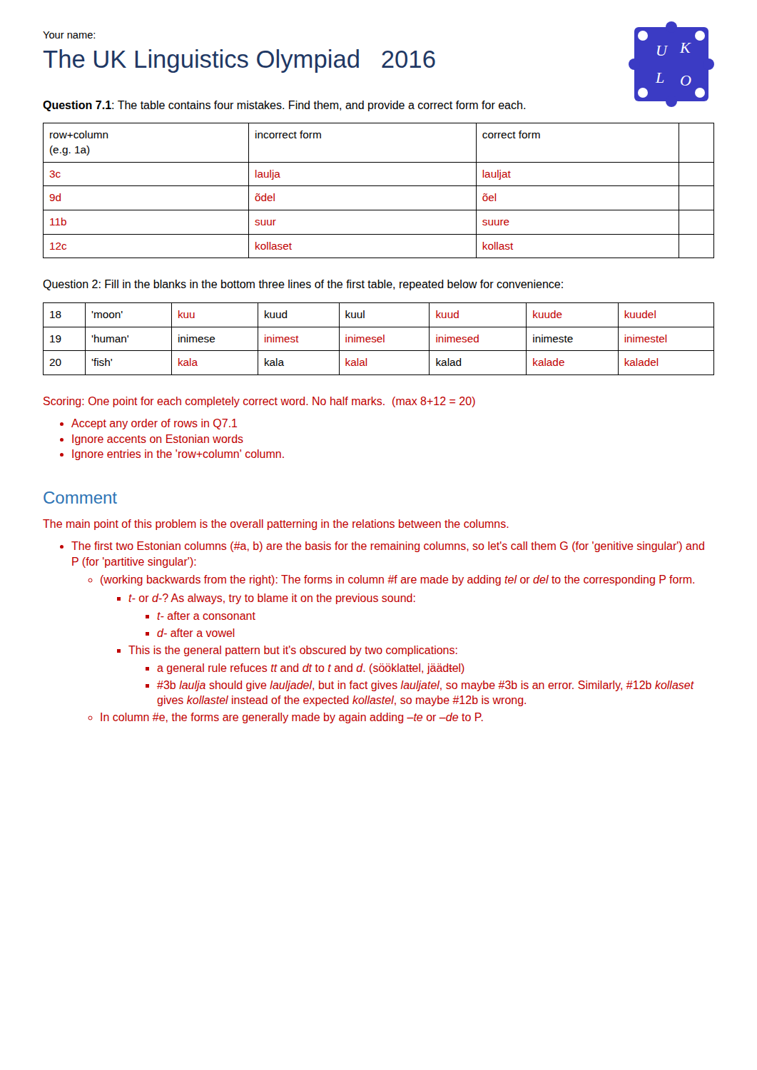Your name:
The UK Linguistics Olympiad 2016
U K L O
Question 7.1: The table contains four mistakes. Find them, and provide a correct form for each.
| row+column (e.g. 1a) | incorrect form | correct form | |
| 3c | laulja | lauljat | |
| 9d | õdel | õel | |
| 11b | suur | suure | |
| 12c | kollaset | kollast | |
Question 2: Fill in the blanks in the bottom three lines of the first table, repeated below for convenience:
| 18 | 'moon' | kuu | kuud | kuul | kuud | kuude | kuudel |
| 19 | 'human' | inimese | inimest | inimesel | inimesed | inimeste | inimestel |
| 20 | 'fish' | kala | kala | kalal | kalad | kalade | kaladel |
Scoring: One point for each completely correct word. No half marks. (max 8+12 = 20)
Accept any order of rows in Q7.1
Ignore accents on Estonian words
Ignore entries in the 'row+column' column.
Comment
The main point of this problem is the overall patterning in the relations between the columns.
The first two Estonian columns (#a, b) are the basis for the remaining columns, so let's call them G (for 'genitive singular') and P (for 'partitive singular'):
(working backwards from the right): The forms in column #f are made by adding tel or del to the corresponding P form.
t- or d-? As always, try to blame it on the previous sound:
t- after a consonant
d- after a vowel
This is the general pattern but it's obscured by two complications:
a general rule refuces tt and dt to t and d. (sööklattel, jäädtel)
#3b laulja should give lauljadel, but in fact gives lauljatel, so maybe #3b is an error. Similarly, #12b kollaset gives kollastel instead of the expected kollastel, so maybe #12b is wrong.
In column #e, the forms are generally made by again adding –te or –de to P.